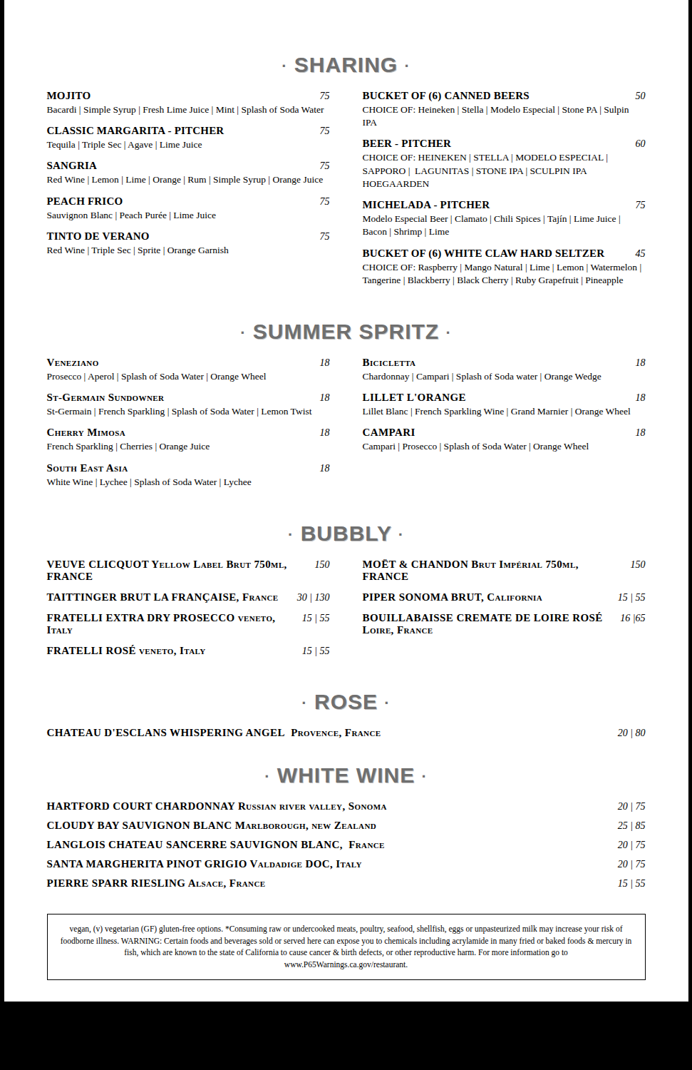· SHARING ·
MOJITO 75
Bacardi | Simple Syrup | Fresh Lime Juice | Mint | Splash of Soda Water
CLASSIC MARGARITA - PITCHER 75
Tequila | Triple Sec | Agave | Lime Juice
SANGRIA 75
Red Wine | Lemon | Lime | Orange | Rum | Simple Syrup | Orange Juice
PEACH FRICO 75
Sauvignon Blanc | Peach Purée | Lime Juice
TINTO DE VERANO 75
Red Wine | Triple Sec | Sprite | Orange Garnish
BUCKET OF (6) CANNED BEERS 50
CHOICE OF: Heineken | Stella | Modelo Especial | Stone PA | Sulpin IPA
BEER - PITCHER 60
CHOICE OF: HEINEKEN | STELLA | MODELO ESPECIAL | SAPPORO | LAGUNITAS | STONE IPA | SCULPIN IPA HOEGAARDEN
MICHELADA - PITCHER 75
Modelo Especial Beer | Clamato | Chili Spices | Tajín | Lime Juice | Bacon | Shrimp | Lime
BUCKET OF (6) WHITE CLAW HARD SELTZER 45
CHOICE OF: Raspberry | Mango Natural | Lime | Lemon | Watermelon | Tangerine | Blackberry | Black Cherry | Ruby Grapefruit | Pineapple
· SUMMER SPRITZ ·
Veneziano 18
Prosecco | Aperol | Splash of Soda Water | Orange Wheel
St-Germain Sundowner 18
St-Germain | French Sparkling | Splash of Soda Water | Lemon Twist
Cherry Mimosa 18
French Sparkling | Cherries | Orange Juice
South East Asia 18
White Wine | Lychee | Splash of Soda Water | Lychee
Bicicletta 18
Chardonnay | Campari | Splash of Soda water | Orange Wedge
LILLET L'ORANGE 18
Lillet Blanc | French Sparkling Wine | Grand Marnier | Orange Wheel
CAMPARI 18
Campari | Prosecco | Splash of Soda Water | Orange Wheel
· BUBBLY ·
VEUVE CLICQUOT Yellow Label Brut 750ml, FRANCE 150
TAITTINGER BRUT LA FRANÇAISE, France 30 | 130
FRATELLI EXTRA DRY PROSECCO veneto, Italy 15 | 55
FRATELLI ROSÉ veneto, Italy 15 | 55
MOËT & CHANDON Brut Impérial 750ml, FRANCE 150
PIPER SONOMA BRUT, California 15 | 55
BOUILLABAISSE CREMATE DE LOIRE ROSÉ Loire, France 16 |65
· ROSE ·
CHATEAU D'ESCLANS WHISPERING ANGEL Provence, France 20 | 80
· WHITE WINE ·
HARTFORD COURT CHARDONNAY Russian river valley, Sonoma 20 | 75
CLOUDY BAY SAUVIGNON BLANC Marlborough, new Zealand 25 | 85
LANGLOIS CHATEAU SANCERRE SAUVIGNON BLANC, France 20 | 75
SANTA MARGHERITA PINOT GRIGIO Valdadige DOC, Italy 20 | 75
PIERRE SPARR RIESLING Alsace, France 15 | 55
vegan, (v) vegetarian (GF) gluten-free options. *Consuming raw or undercooked meats, poultry, seafood, shellfish, eggs or unpasteurized milk may increase your risk of foodborne illness. WARNING: Certain foods and beverages sold or served here can expose you to chemicals including acrylamide in many fried or baked foods & mercury in fish, which are known to the state of California to cause cancer & birth defects, or other reproductive harm. For more information go to
www.P65Warnings.ca.gov/restaurant.